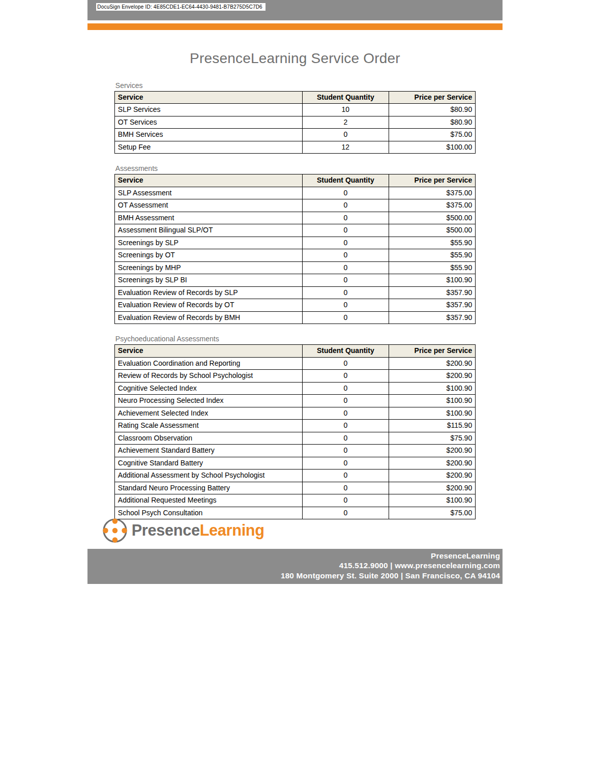DocuSign Envelope ID: 4E85CDE1-EC64-4430-9481-B7B275D5C7D6
PresenceLearning Service Order
Services
| Service | Student Quantity | Price per Service |
| --- | --- | --- |
| SLP Services | 10 | $80.90 |
| OT Services | 2 | $80.90 |
| BMH Services | 0 | $75.00 |
| Setup Fee | 12 | $100.00 |
Assessments
| Service | Student Quantity | Price per Service |
| --- | --- | --- |
| SLP Assessment | 0 | $375.00 |
| OT Assessment | 0 | $375.00 |
| BMH Assessment | 0 | $500.00 |
| Assessment Bilingual SLP/OT | 0 | $500.00 |
| Screenings by SLP | 0 | $55.90 |
| Screenings by OT | 0 | $55.90 |
| Screenings by MHP | 0 | $55.90 |
| Screenings by SLP BI | 0 | $100.90 |
| Evaluation Review of Records by SLP | 0 | $357.90 |
| Evaluation Review of Records by OT | 0 | $357.90 |
| Evaluation Review of Records by BMH | 0 | $357.90 |
Psychoeducational Assessments
| Service | Student Quantity | Price per Service |
| --- | --- | --- |
| Evaluation Coordination and Reporting | 0 | $200.90 |
| Review of Records by School Psychologist | 0 | $200.90 |
| Cognitive Selected Index | 0 | $100.90 |
| Neuro Processing Selected Index | 0 | $100.90 |
| Achievement Selected Index | 0 | $100.90 |
| Rating Scale Assessment | 0 | $115.90 |
| Classroom Observation | 0 | $75.90 |
| Achievement Standard Battery | 0 | $200.90 |
| Cognitive Standard Battery | 0 | $200.90 |
| Additional Assessment by School Psychologist | 0 | $200.90 |
| Standard Neuro Processing Battery | 0 | $200.90 |
| Additional Requested Meetings | 0 | $100.90 |
| School Psych Consultation | 0 | $75.00 |
Presence Learning
PresenceLearning
415.512.9000 | www.presencelearning.com
180 Montgomery St. Suite 2000 | San Francisco, CA 94104